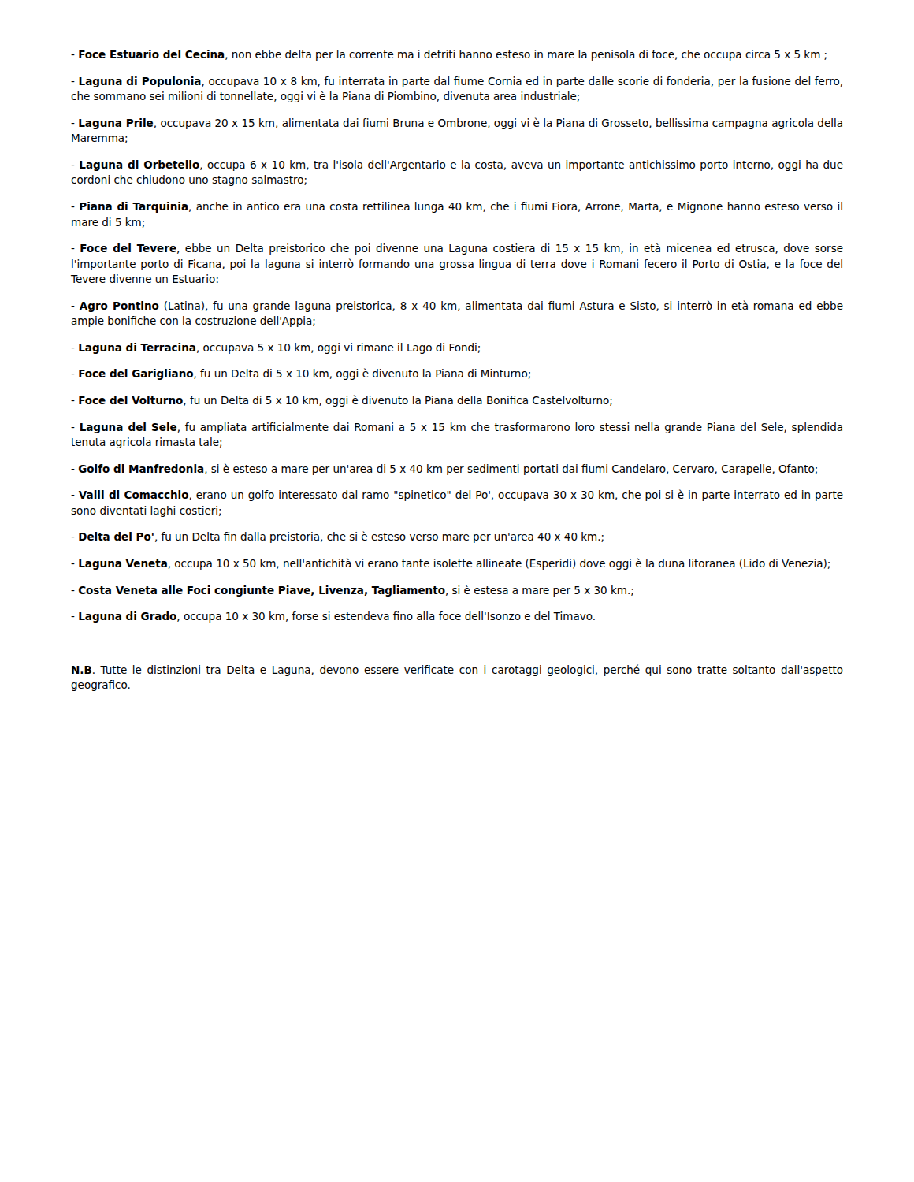- Foce Estuario del Cecina, non ebbe delta per la corrente ma i detriti hanno esteso in mare la penisola di foce, che occupa circa 5 x 5 km ;
- Laguna di Populonia, occupava 10 x 8 km, fu interrata in parte dal fiume Cornia ed in parte dalle scorie di fonderia, per la fusione del ferro, che sommano sei milioni di tonnellate, oggi vi è la Piana di Piombino, divenuta area industriale;
- Laguna Prile, occupava 20 x 15 km, alimentata dai fiumi Bruna e Ombrone, oggi vi è la Piana di Grosseto, bellissima campagna agricola della Maremma;
- Laguna di Orbetello, occupa 6 x 10 km, tra l'isola dell'Argentario e la costa, aveva un importante antichissimo porto interno, oggi ha due cordoni che chiudono uno stagno salmastro;
- Piana di Tarquinia, anche in antico era una costa rettilinea lunga 40 km, che i fiumi Fiora, Arrone, Marta, e Mignone hanno esteso verso il mare di 5 km;
- Foce del Tevere, ebbe un Delta preistorico che poi divenne una Laguna costiera di 15 x 15 km, in età micenea ed etrusca, dove sorse l'importante porto di Ficana, poi la laguna si interrò formando una grossa lingua di terra dove i Romani fecero il Porto di Ostia, e la foce del Tevere divenne un Estuario:
- Agro Pontino (Latina), fu una grande laguna preistorica, 8 x 40 km, alimentata dai fiumi Astura e Sisto, si interrò in età romana ed ebbe ampie bonifiche con la costruzione dell'Appia;
- Laguna di Terracina, occupava 5 x 10 km, oggi vi rimane il Lago di Fondi;
- Foce del Garigliano, fu un Delta di 5 x 10 km, oggi è divenuto la Piana di Minturno;
- Foce del Volturno, fu un Delta di 5 x 10 km, oggi è divenuto la Piana della Bonifica Castelvolturno;
- Laguna del Sele, fu ampliata artificialmente dai Romani a 5 x 15 km che trasformarono loro stessi nella grande Piana del Sele, splendida tenuta agricola rimasta tale;
- Golfo di Manfredonia, si è esteso a mare per un'area di 5 x 40 km per sedimenti portati dai fiumi Candelaro, Cervaro, Carapelle, Ofanto;
- Valli di Comacchio, erano un golfo interessato dal ramo "spinetico" del Po', occupava 30 x 30 km, che poi si è in parte interrato ed in parte sono diventati laghi costieri;
- Delta del Po', fu un Delta fin dalla preistoria, che si è esteso verso mare per un'area 40 x 40 km.;
- Laguna Veneta, occupa 10 x 50 km, nell'antichità vi erano tante isolette allineate (Esperidi) dove oggi è la duna litoranea (Lido di Venezia);
- Costa Veneta alle Foci congiunte Piave, Livenza, Tagliamento, si è estesa a mare per 5 x 30 km.;
- Laguna di Grado, occupa 10 x 30 km, forse si estendeva fino alla foce dell'Isonzo e del Timavo.
N.B. Tutte le distinzioni tra Delta e Laguna, devono essere verificate con i carotaggi geologici, perché qui sono tratte soltanto dall'aspetto geografico.